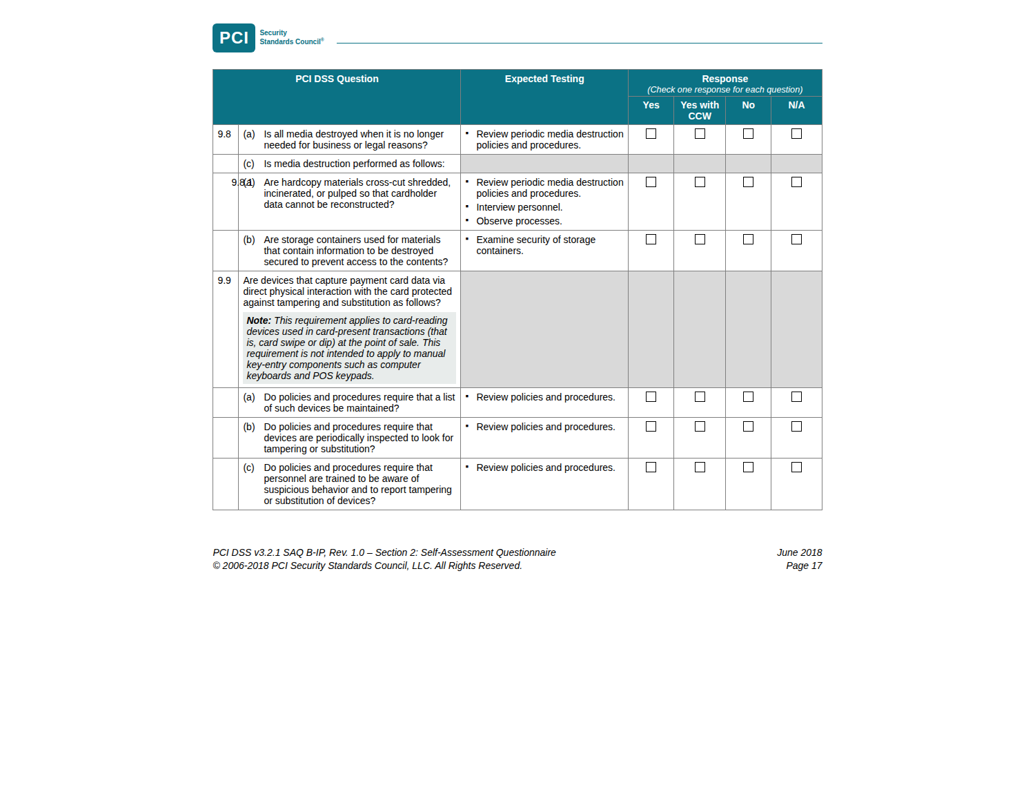Security
Standards Council®
| PCI DSS Question | Expected Testing | Response (Check one response for each question) |
| --- | --- | --- |
| Yes | Yes with CCW | No | N/A |
| 9.8 | (a) Is all media destroyed when it is no longer needed for business or legal reasons? | Review periodic media destruction policies and procedures. | | | | |
| | (c) Is media destruction performed as follows: | | | | | |
| 9.8.1 | (a) Are hardcopy materials cross-cut shredded, incinerated, or pulped so that cardholder data cannot be reconstructed? | Review periodic media destruction policies and procedures. Interview personnel. Observe processes. | | | | |
| | (b) Are storage containers used for materials that contain information to be destroyed secured to prevent access to the contents? | Examine security of storage containers. | | | | |
| 9.9 | Are devices that capture payment card data via direct physical interaction with the card protected against tampering and substitution as follows? Note: This requirement applies to card-reading devices used in card-present transactions (that is, card swipe or dip) at the point of sale. This requirement is not intended to apply to manual key-entry components such as computer keyboards and POS keypads. | | | | | |
| | (a) Do policies and procedures require that a list of such devices be maintained? | Review policies and procedures. | | | | |
| | (b) Do policies and procedures require that devices are periodically inspected to look for tampering or substitution? | Review policies and procedures. | | | | |
| | (c) Do policies and procedures require that personnel are trained to be aware of suspicious behavior and to report tampering or substitution of devices? | Review policies and procedures. | | | | |
PCI DSS v3.2.1 SAQ B-IP, Rev. 1.0 – Section 2: Self-Assessment Questionnaire
© 2006-2018 PCI Security Standards Council, LLC. All Rights Reserved.
June 2018
Page 17